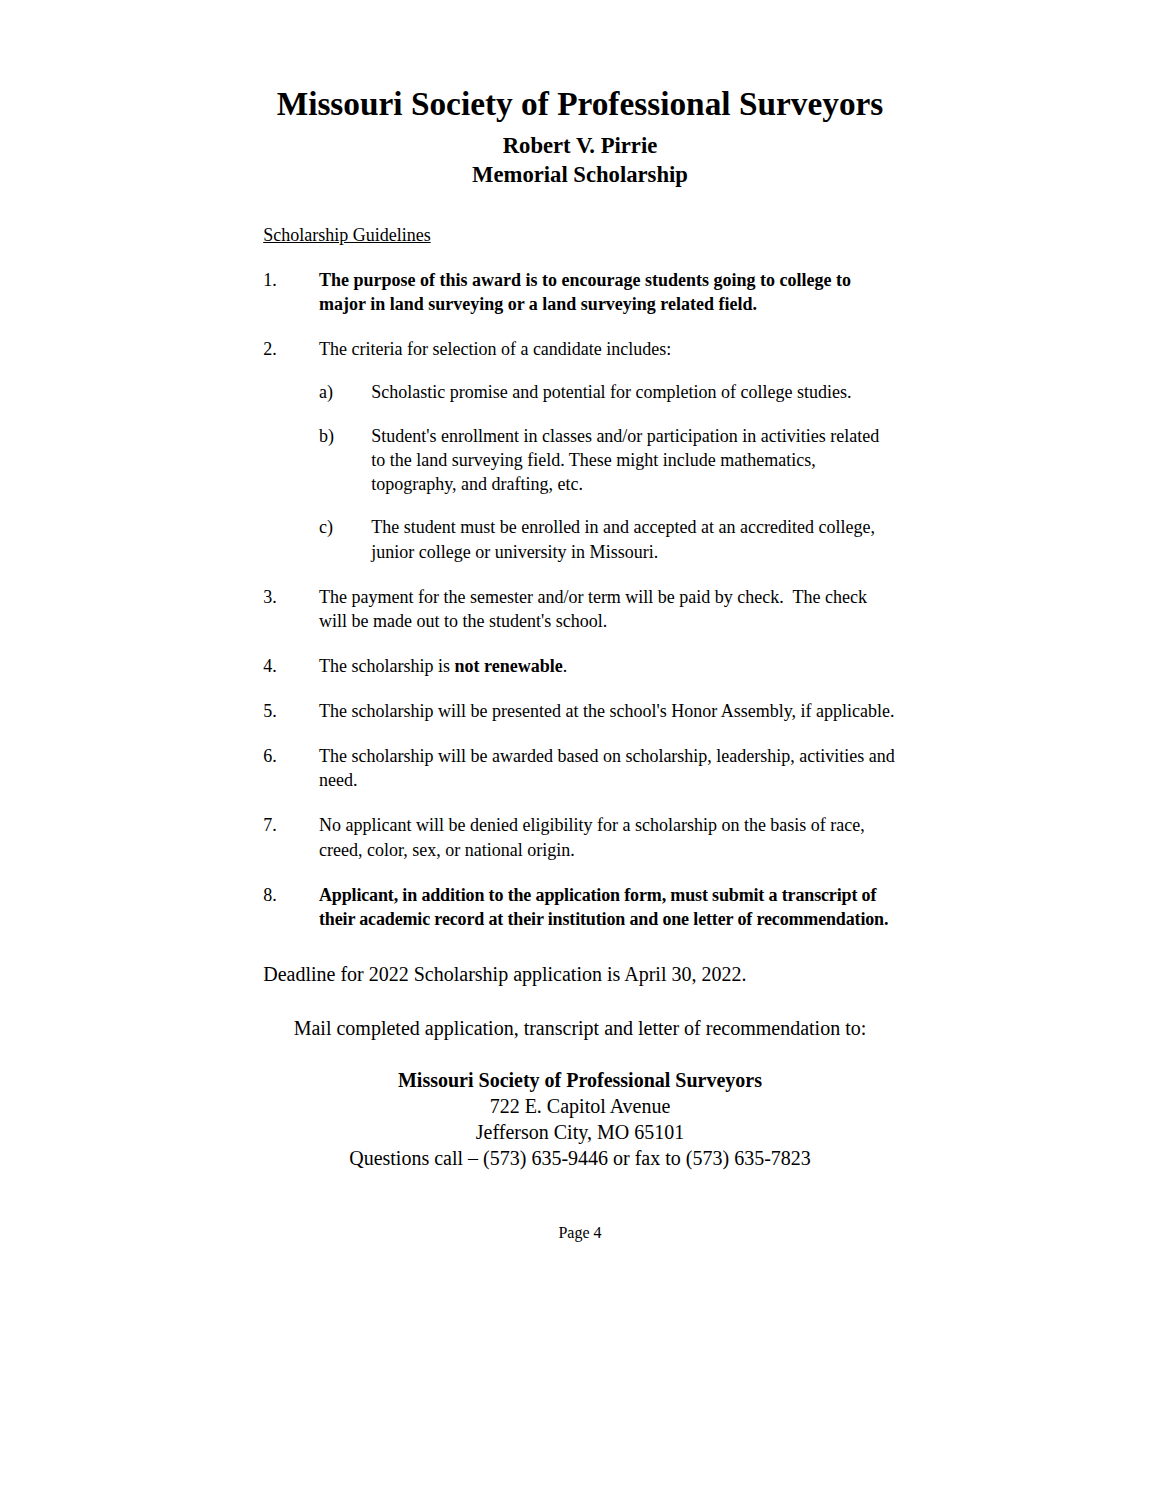Missouri Society of Professional Surveyors
Robert V. Pirrie
Memorial Scholarship
Scholarship Guidelines
1. The purpose of this award is to encourage students going to college to major in land surveying or a land surveying related field.
2. The criteria for selection of a candidate includes:
a) Scholastic promise and potential for completion of college studies.
b) Student's enrollment in classes and/or participation in activities related to the land surveying field. These might include mathematics, topography, and drafting, etc.
c) The student must be enrolled in and accepted at an accredited college, junior college or university in Missouri.
3. The payment for the semester and/or term will be paid by check. The check will be made out to the student's school.
4. The scholarship is not renewable.
5. The scholarship will be presented at the school's Honor Assembly, if applicable.
6. The scholarship will be awarded based on scholarship, leadership, activities and need.
7. No applicant will be denied eligibility for a scholarship on the basis of race, creed, color, sex, or national origin.
8. Applicant, in addition to the application form, must submit a transcript of their academic record at their institution and one letter of recommendation.
Deadline for 2022 Scholarship application is April 30, 2022.
Mail completed application, transcript and letter of recommendation to:
Missouri Society of Professional Surveyors
722 E. Capitol Avenue
Jefferson City, MO 65101
Questions call – (573) 635-9446 or fax to (573) 635-7823
Page 4